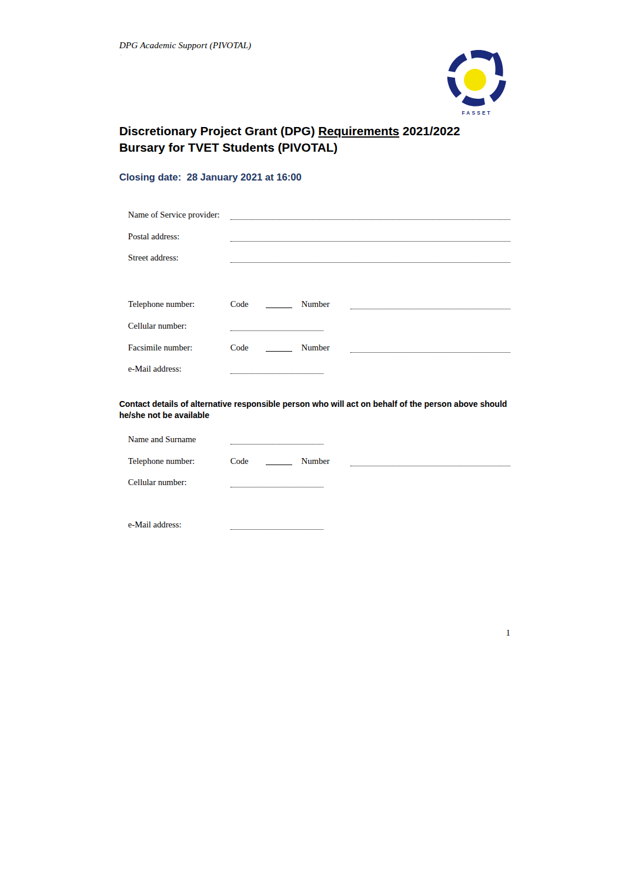DPG Academic Support (PIVOTAL)
.
FASSET
Discretionary Project Grant (DPG) Requirements 2021/2022
Bursary for TVET Students (PIVOTAL)
Closing date: 28 January 2021 at 16:00
| Name of Service provider: | |
| Postal address: | |
| Street address: | |
| Telephone number: | Code | | / Number / / |
| Cellular number: | |
| Facsimile number: | Code | | / Number / / |
| e-Mail address: | |
Contact details of alternative responsible person who will act on behalf of the person above should he/she not be available
| Name and Surname | |
| Telephone number: | Code | | / Number / / |
| Cellular number: | |
| e-Mail address: | |
1